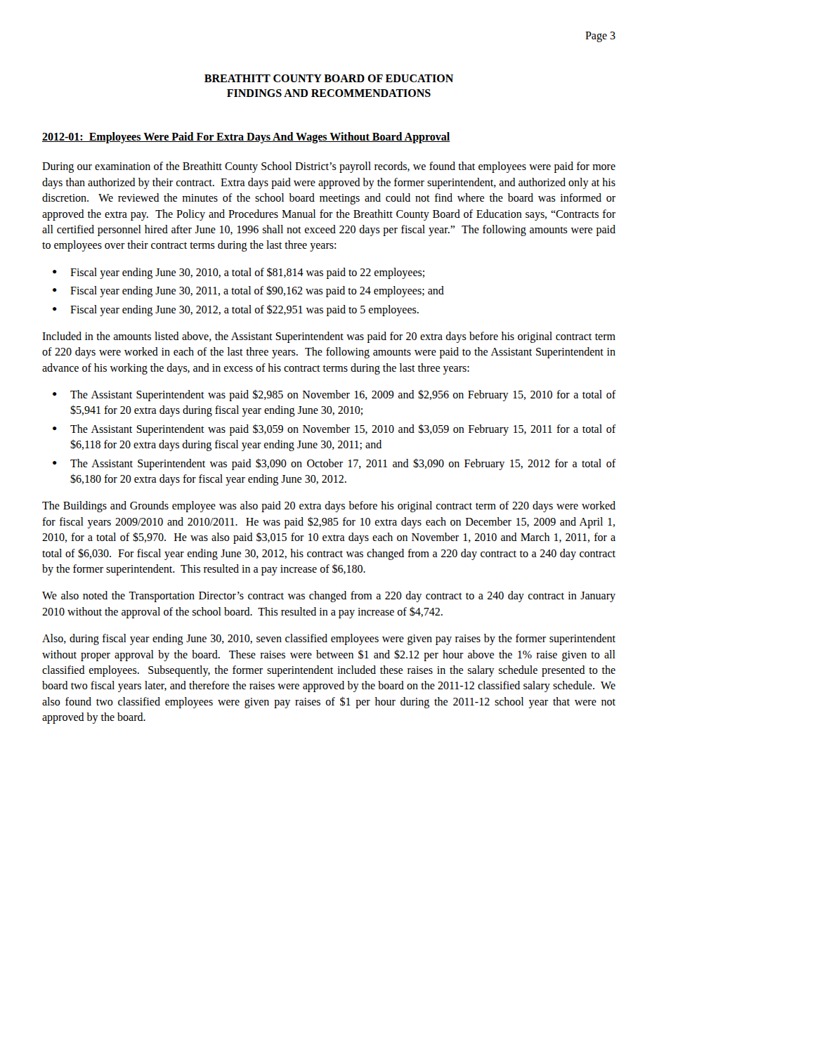Page 3
BREATHITT COUNTY BOARD OF EDUCATION
FINDINGS AND RECOMMENDATIONS
2012-01: Employees Were Paid For Extra Days And Wages Without Board Approval
During our examination of the Breathitt County School District’s payroll records, we found that employees were paid for more days than authorized by their contract. Extra days paid were approved by the former superintendent, and authorized only at his discretion. We reviewed the minutes of the school board meetings and could not find where the board was informed or approved the extra pay. The Policy and Procedures Manual for the Breathitt County Board of Education says, “Contracts for all certified personnel hired after June 10, 1996 shall not exceed 220 days per fiscal year.” The following amounts were paid to employees over their contract terms during the last three years:
Fiscal year ending June 30, 2010, a total of $81,814 was paid to 22 employees;
Fiscal year ending June 30, 2011, a total of $90,162 was paid to 24 employees; and
Fiscal year ending June 30, 2012, a total of $22,951 was paid to 5 employees.
Included in the amounts listed above, the Assistant Superintendent was paid for 20 extra days before his original contract term of 220 days were worked in each of the last three years. The following amounts were paid to the Assistant Superintendent in advance of his working the days, and in excess of his contract terms during the last three years:
The Assistant Superintendent was paid $2,985 on November 16, 2009 and $2,956 on February 15, 2010 for a total of $5,941 for 20 extra days during fiscal year ending June 30, 2010;
The Assistant Superintendent was paid $3,059 on November 15, 2010 and $3,059 on February 15, 2011 for a total of $6,118 for 20 extra days during fiscal year ending June 30, 2011; and
The Assistant Superintendent was paid $3,090 on October 17, 2011 and $3,090 on February 15, 2012 for a total of $6,180 for 20 extra days for fiscal year ending June 30, 2012.
The Buildings and Grounds employee was also paid 20 extra days before his original contract term of 220 days were worked for fiscal years 2009/2010 and 2010/2011. He was paid $2,985 for 10 extra days each on December 15, 2009 and April 1, 2010, for a total of $5,970. He was also paid $3,015 for 10 extra days each on November 1, 2010 and March 1, 2011, for a total of $6,030. For fiscal year ending June 30, 2012, his contract was changed from a 220 day contract to a 240 day contract by the former superintendent. This resulted in a pay increase of $6,180.
We also noted the Transportation Director’s contract was changed from a 220 day contract to a 240 day contract in January 2010 without the approval of the school board. This resulted in a pay increase of $4,742.
Also, during fiscal year ending June 30, 2010, seven classified employees were given pay raises by the former superintendent without proper approval by the board. These raises were between $1 and $2.12 per hour above the 1% raise given to all classified employees. Subsequently, the former superintendent included these raises in the salary schedule presented to the board two fiscal years later, and therefore the raises were approved by the board on the 2011-12 classified salary schedule. We also found two classified employees were given pay raises of $1 per hour during the 2011-12 school year that were not approved by the board.